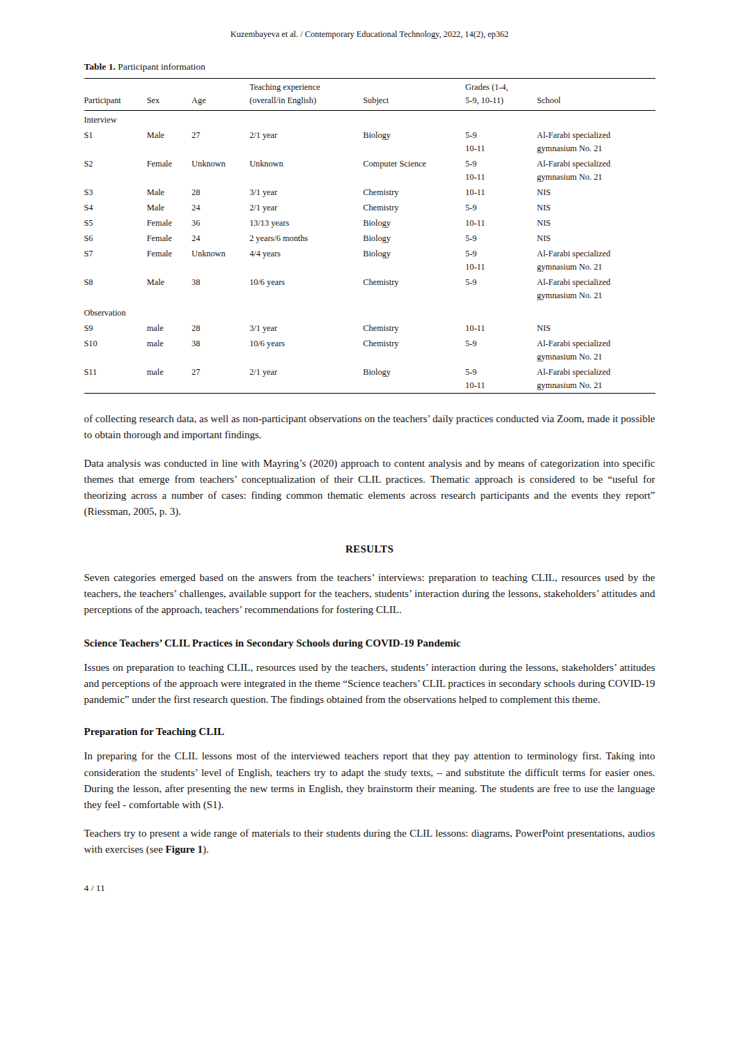Kuzembayeva et al. / Contemporary Educational Technology, 2022, 14(2), ep362
Table 1. Participant information
| Participant | Sex | Age | Teaching experience (overall/in English) | Subject | Grades (1-4, 5-9, 10-11) | School |
| --- | --- | --- | --- | --- | --- | --- |
| Interview |
| S1 | Male | 27 | 2/1 year | Biology | 5-9 10-11 | Al-Farabi specialized gymnasium No. 21 |
| S2 | Female | Unknown | Unknown | Computer Science | 5-9 10-11 | Al-Farabi specialized gymnasium No. 21 |
| S3 | Male | 28 | 3/1 year | Chemistry | 10-11 | NIS |
| S4 | Male | 24 | 2/1 year | Chemistry | 5-9 | NIS |
| S5 | Female | 36 | 13/13 years | Biology | 10-11 | NIS |
| S6 | Female | 24 | 2 years/6 months | Biology | 5-9 | NIS |
| S7 | Female | Unknown | 4/4 years | Biology | 5-9 10-11 | Al-Farabi specialized gymnasium No. 21 |
| S8 | Male | 38 | 10/6 years | Chemistry | 5-9 | Al-Farabi specialized gymnasium No. 21 |
| Observation |
| S9 | male | 28 | 3/1 year | Chemistry | 10-11 | NIS |
| S10 | male | 38 | 10/6 years | Chemistry | 5-9 | Al-Farabi specialized gymnasium No. 21 |
| S11 | male | 27 | 2/1 year | Biology | 5-9 10-11 | Al-Farabi specialized gymnasium No. 21 |
of collecting research data, as well as non-participant observations on the teachers’ daily practices conducted via Zoom, made it possible to obtain thorough and important findings.
Data analysis was conducted in line with Mayring’s (2020) approach to content analysis and by means of categorization into specific themes that emerge from teachers’ conceptualization of their CLIL practices. Thematic approach is considered to be “useful for theorizing across a number of cases: finding common thematic elements across research participants and the events they report” (Riessman, 2005, p. 3).
RESULTS
Seven categories emerged based on the answers from the teachers’ interviews: preparation to teaching CLIL, resources used by the teachers, the teachers’ challenges, available support for the teachers, students’ interaction during the lessons, stakeholders’ attitudes and perceptions of the approach, teachers’ recommendations for fostering CLIL.
Science Teachers’ CLIL Practices in Secondary Schools during COVID-19 Pandemic
Issues on preparation to teaching CLIL, resources used by the teachers, students’ interaction during the lessons, stakeholders’ attitudes and perceptions of the approach were integrated in the theme “Science teachers’ CLIL practices in secondary schools during COVID-19 pandemic” under the first research question. The findings obtained from the observations helped to complement this theme.
Preparation for Teaching CLIL
In preparing for the CLIL lessons most of the interviewed teachers report that they pay attention to terminology first. Taking into consideration the students’ level of English, teachers try to adapt the study texts, – and substitute the difficult terms for easier ones. During the lesson, after presenting the new terms in English, they brainstorm their meaning. The students are free to use the language they feel - comfortable with (S1).
Teachers try to present a wide range of materials to their students during the CLIL lessons: diagrams, PowerPoint presentations, audios with exercises (see Figure 1).
4 / 11